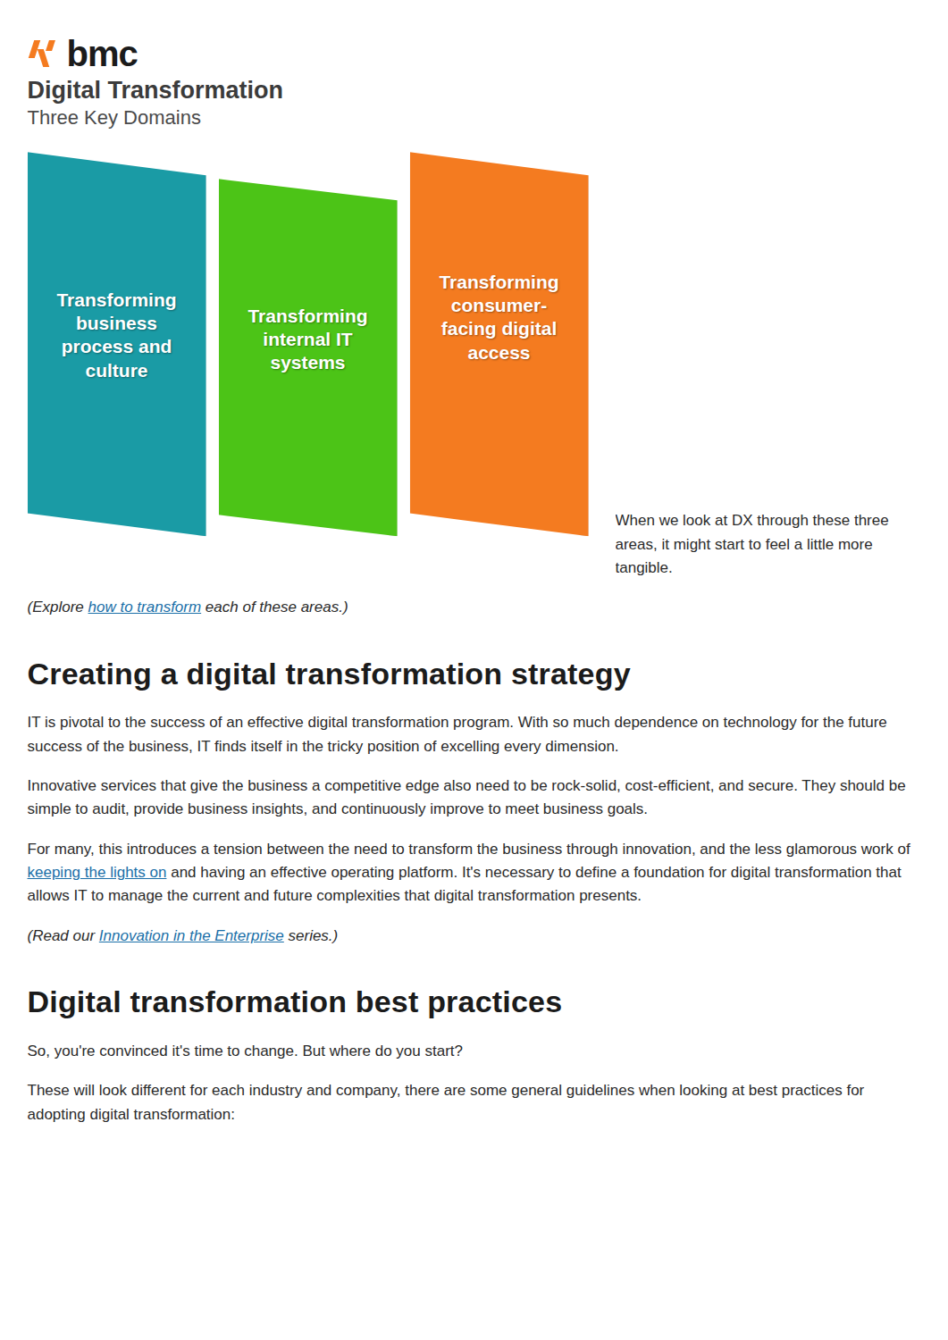bmc
Digital Transformation
Three Key Domains
Transforming business process and culture
Transforming internal IT systems
Transforming consumer-facing digital access
When we look at DX through these three areas, it might start to feel a little more tangible.
(Explore how to transform each of these areas.)
Creating a digital transformation strategy
IT is pivotal to the success of an effective digital transformation program. With so much dependence on technology for the future success of the business, IT finds itself in the tricky position of excelling every dimension.
Innovative services that give the business a competitive edge also need to be rock-solid, cost-efficient, and secure. They should be simple to audit, provide business insights, and continuously improve to meet business goals.
For many, this introduces a tension between the need to transform the business through innovation, and the less glamorous work of keeping the lights on and having an effective operating platform. It's necessary to define a foundation for digital transformation that allows IT to manage the current and future complexities that digital transformation presents.
(Read our Innovation in the Enterprise series.)
Digital transformation best practices
So, you're convinced it's time to change. But where do you start?
These will look different for each industry and company, there are some general guidelines when looking at best practices for adopting digital transformation: